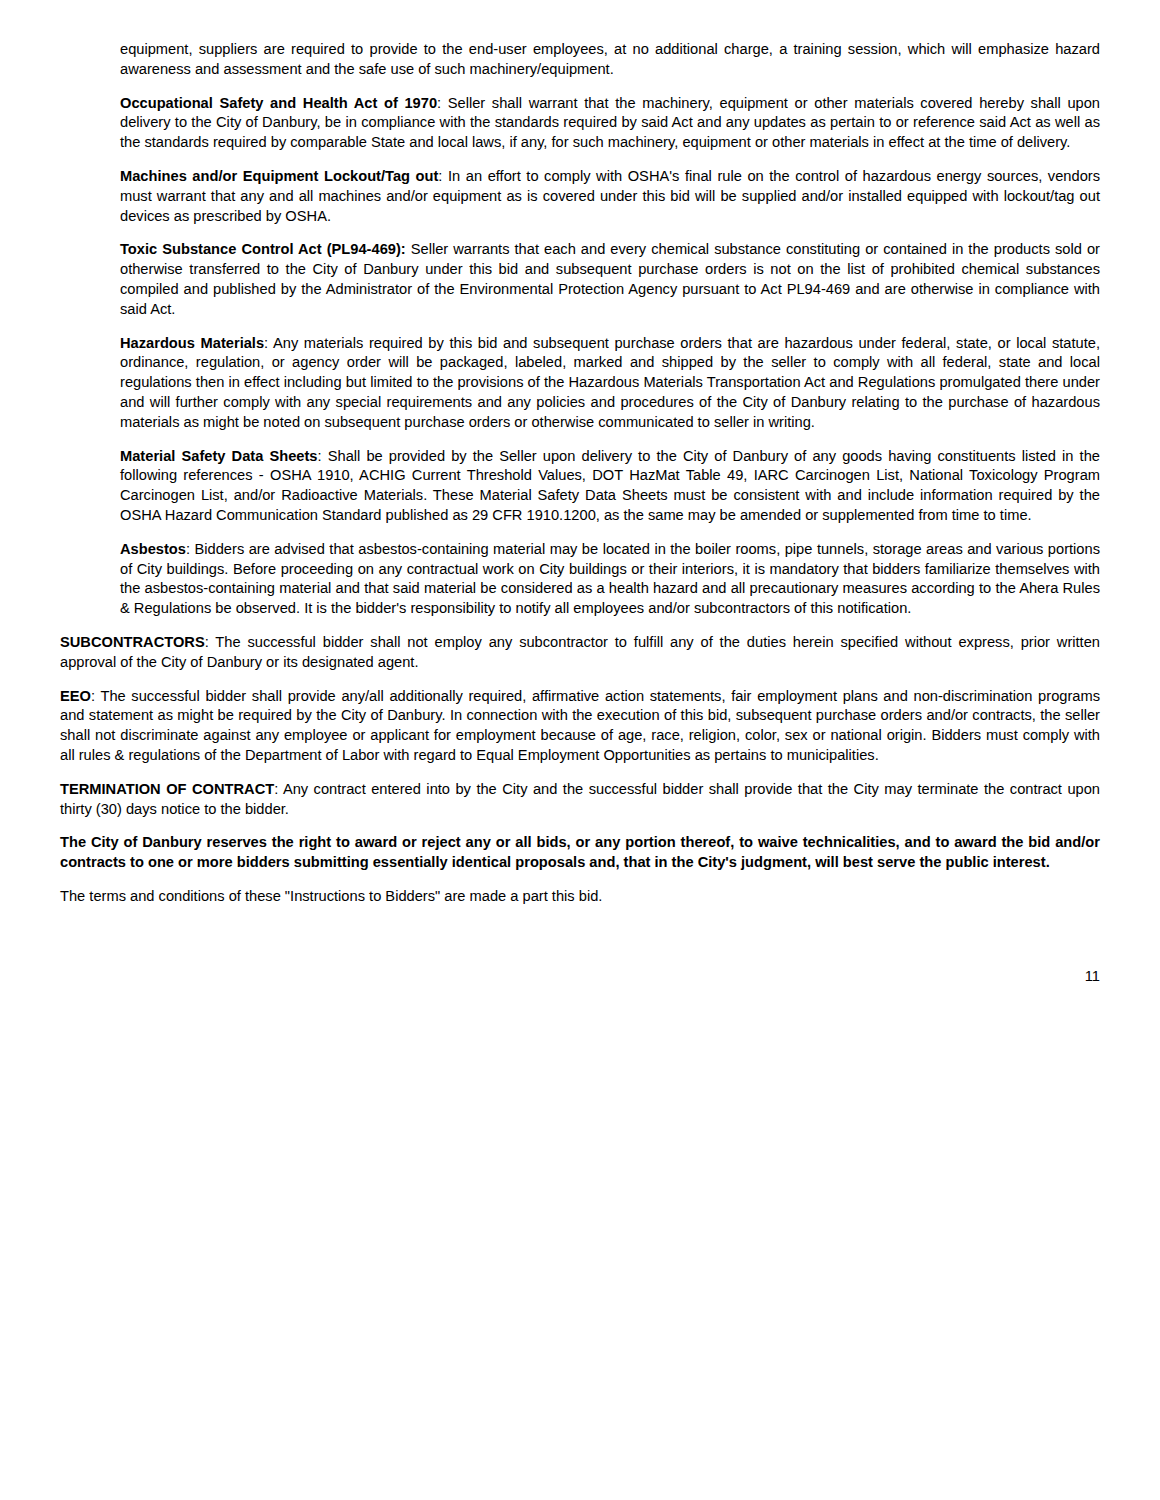equipment, suppliers are required to provide to the end-user employees, at no additional charge, a training session, which will emphasize hazard awareness and assessment and the safe use of such machinery/equipment.
Occupational Safety and Health Act of 1970: Seller shall warrant that the machinery, equipment or other materials covered hereby shall upon delivery to the City of Danbury, be in compliance with the standards required by said Act and any updates as pertain to or reference said Act as well as the standards required by comparable State and local laws, if any, for such machinery, equipment or other materials in effect at the time of delivery.
Machines and/or Equipment Lockout/Tag out: In an effort to comply with OSHA's final rule on the control of hazardous energy sources, vendors must warrant that any and all machines and/or equipment as is covered under this bid will be supplied and/or installed equipped with lockout/tag out devices as prescribed by OSHA.
Toxic Substance Control Act (PL94-469): Seller warrants that each and every chemical substance constituting or contained in the products sold or otherwise transferred to the City of Danbury under this bid and subsequent purchase orders is not on the list of prohibited chemical substances compiled and published by the Administrator of the Environmental Protection Agency pursuant to Act PL94-469 and are otherwise in compliance with said Act.
Hazardous Materials: Any materials required by this bid and subsequent purchase orders that are hazardous under federal, state, or local statute, ordinance, regulation, or agency order will be packaged, labeled, marked and shipped by the seller to comply with all federal, state and local regulations then in effect including but limited to the provisions of the Hazardous Materials Transportation Act and Regulations promulgated there under and will further comply with any special requirements and any policies and procedures of the City of Danbury relating to the purchase of hazardous materials as might be noted on subsequent purchase orders or otherwise communicated to seller in writing.
Material Safety Data Sheets: Shall be provided by the Seller upon delivery to the City of Danbury of any goods having constituents listed in the following references - OSHA 1910, ACHIG Current Threshold Values, DOT HazMat Table 49, IARC Carcinogen List, National Toxicology Program Carcinogen List, and/or Radioactive Materials. These Material Safety Data Sheets must be consistent with and include information required by the OSHA Hazard Communication Standard published as 29 CFR 1910.1200, as the same may be amended or supplemented from time to time.
Asbestos: Bidders are advised that asbestos-containing material may be located in the boiler rooms, pipe tunnels, storage areas and various portions of City buildings. Before proceeding on any contractual work on City buildings or their interiors, it is mandatory that bidders familiarize themselves with the asbestos-containing material and that said material be considered as a health hazard and all precautionary measures according to the Ahera Rules & Regulations be observed. It is the bidder's responsibility to notify all employees and/or subcontractors of this notification.
SUBCONTRACTORS: The successful bidder shall not employ any subcontractor to fulfill any of the duties herein specified without express, prior written approval of the City of Danbury or its designated agent.
EEO: The successful bidder shall provide any/all additionally required, affirmative action statements, fair employment plans and non-discrimination programs and statement as might be required by the City of Danbury. In connection with the execution of this bid, subsequent purchase orders and/or contracts, the seller shall not discriminate against any employee or applicant for employment because of age, race, religion, color, sex or national origin. Bidders must comply with all rules & regulations of the Department of Labor with regard to Equal Employment Opportunities as pertains to municipalities.
TERMINATION OF CONTRACT: Any contract entered into by the City and the successful bidder shall provide that the City may terminate the contract upon thirty (30) days notice to the bidder.
The City of Danbury reserves the right to award or reject any or all bids, or any portion thereof, to waive technicalities, and to award the bid and/or contracts to one or more bidders submitting essentially identical proposals and, that in the City's judgment, will best serve the public interest.
The terms and conditions of these "Instructions to Bidders" are made a part this bid.
11